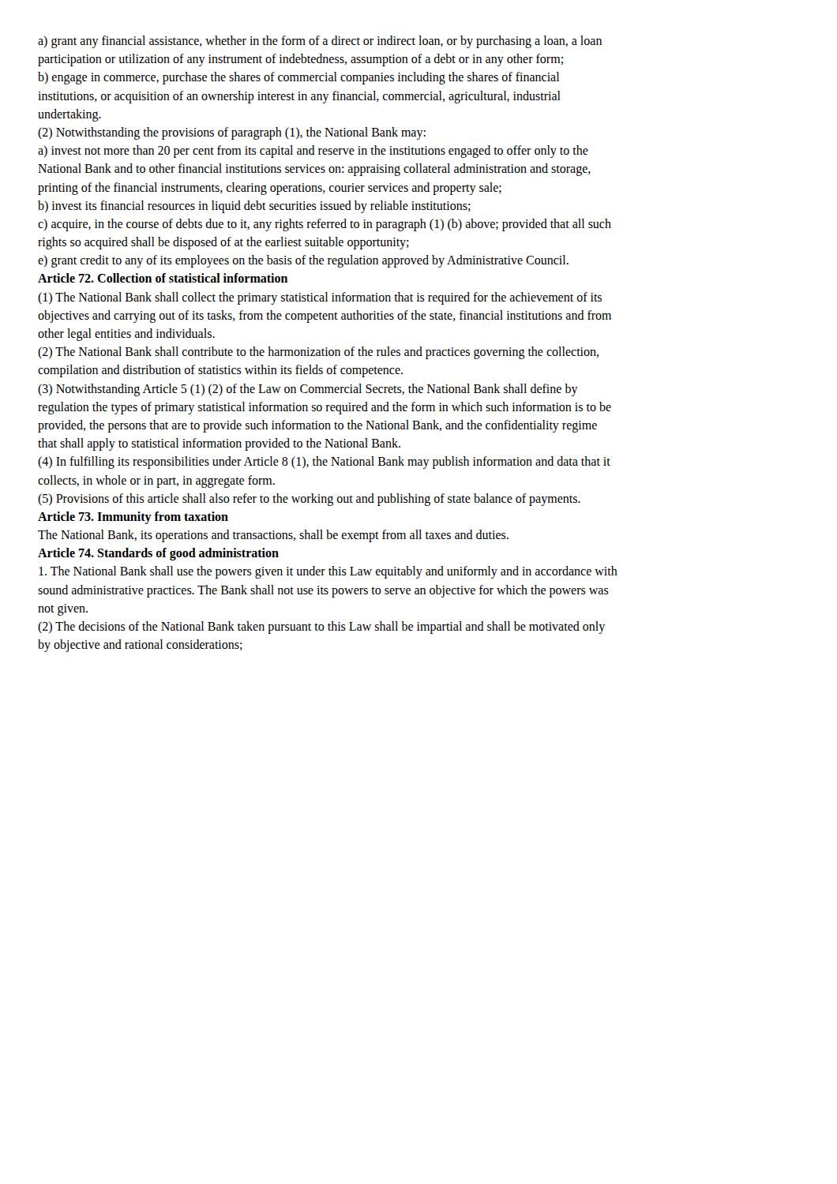a) grant any financial assistance, whether in the form of a direct or indirect loan, or by purchasing a loan, a loan participation or utilization of any instrument of indebtedness, assumption of a debt or in any other form;
b) engage in commerce, purchase the shares of commercial companies including the shares of financial institutions, or acquisition of an ownership interest in any financial, commercial, agricultural, industrial undertaking.
(2) Notwithstanding the provisions of paragraph (1), the National Bank may:
a) invest not more than 20 per cent from its capital and reserve in the institutions engaged to offer only to the National Bank and to other financial institutions services on: appraising collateral administration and storage, printing of the financial instruments, clearing operations, courier services and property sale;
b) invest its financial resources in liquid debt securities issued by reliable institutions;
c) acquire, in the course of debts due to it, any rights referred to in paragraph (1) (b) above; provided that all such rights so acquired shall be disposed of at the earliest suitable opportunity;
e) grant credit to any of its employees on the basis of the regulation approved by Administrative Council.
Article 72. Collection of statistical information
(1) The National Bank shall collect the primary statistical information that is required for the achievement of its objectives and carrying out of its tasks, from the competent authorities of the state, financial institutions and from other legal entities and individuals.
(2) The National Bank shall contribute to the harmonization of the rules and practices governing the collection, compilation and distribution of statistics within its fields of competence.
(3) Notwithstanding Article 5 (1) (2) of the Law on Commercial Secrets, the National Bank shall define by regulation the types of primary statistical information so required and the form in which such information is to be provided, the persons that are to provide such information to the National Bank, and the confidentiality regime that shall apply to statistical information provided to the National Bank.
(4) In fulfilling its responsibilities under Article 8 (1), the National Bank may publish information and data that it collects, in whole or in part, in aggregate form.
(5) Provisions of this article shall also refer to the working out and publishing of state balance of payments.
Article 73. Immunity from taxation
The National Bank, its operations and transactions, shall be exempt from all taxes and duties.
Article 74. Standards of good administration
1. The National Bank shall use the powers given it under this Law equitably and uniformly and in accordance with sound administrative practices. The Bank shall not use its powers to serve an objective for which the powers was not given.
(2) The decisions of the National Bank taken pursuant to this Law shall be impartial and shall be motivated only by objective and rational considerations;